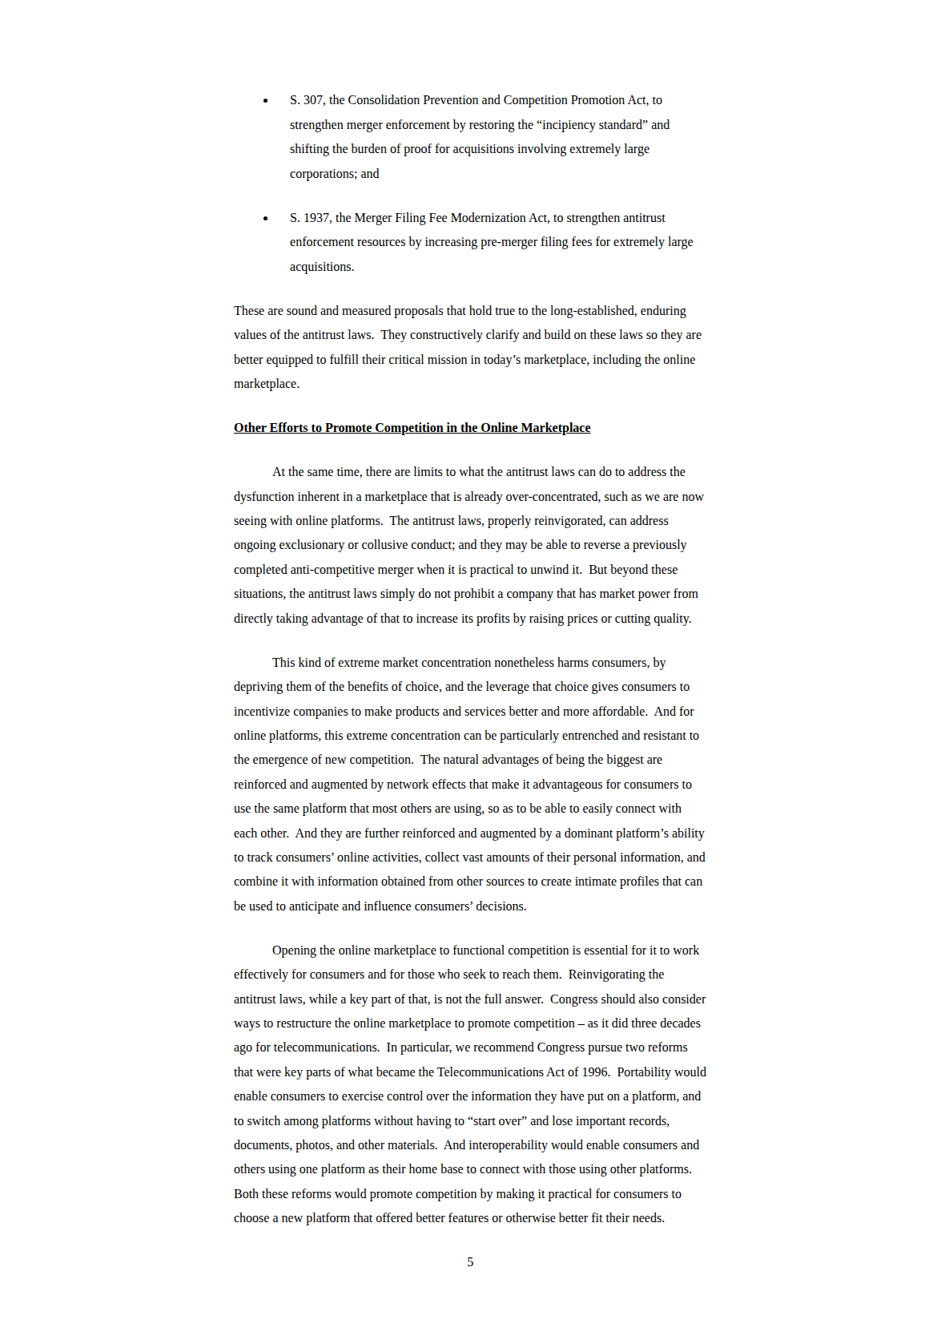S. 307, the Consolidation Prevention and Competition Promotion Act, to strengthen merger enforcement by restoring the “incipiency standard” and shifting the burden of proof for acquisitions involving extremely large corporations; and
S. 1937, the Merger Filing Fee Modernization Act, to strengthen antitrust enforcement resources by increasing pre-merger filing fees for extremely large acquisitions.
These are sound and measured proposals that hold true to the long-established, enduring values of the antitrust laws. They constructively clarify and build on these laws so they are better equipped to fulfill their critical mission in today’s marketplace, including the online marketplace.
Other Efforts to Promote Competition in the Online Marketplace
At the same time, there are limits to what the antitrust laws can do to address the dysfunction inherent in a marketplace that is already over-concentrated, such as we are now seeing with online platforms. The antitrust laws, properly reinvigorated, can address ongoing exclusionary or collusive conduct; and they may be able to reverse a previously completed anti-competitive merger when it is practical to unwind it. But beyond these situations, the antitrust laws simply do not prohibit a company that has market power from directly taking advantage of that to increase its profits by raising prices or cutting quality.
This kind of extreme market concentration nonetheless harms consumers, by depriving them of the benefits of choice, and the leverage that choice gives consumers to incentivize companies to make products and services better and more affordable. And for online platforms, this extreme concentration can be particularly entrenched and resistant to the emergence of new competition. The natural advantages of being the biggest are reinforced and augmented by network effects that make it advantageous for consumers to use the same platform that most others are using, so as to be able to easily connect with each other. And they are further reinforced and augmented by a dominant platform’s ability to track consumers’ online activities, collect vast amounts of their personal information, and combine it with information obtained from other sources to create intimate profiles that can be used to anticipate and influence consumers’ decisions.
Opening the online marketplace to functional competition is essential for it to work effectively for consumers and for those who seek to reach them. Reinvigorating the antitrust laws, while a key part of that, is not the full answer. Congress should also consider ways to restructure the online marketplace to promote competition – as it did three decades ago for telecommunications. In particular, we recommend Congress pursue two reforms that were key parts of what became the Telecommunications Act of 1996. Portability would enable consumers to exercise control over the information they have put on a platform, and to switch among platforms without having to “start over” and lose important records, documents, photos, and other materials. And interoperability would enable consumers and others using one platform as their home base to connect with those using other platforms. Both these reforms would promote competition by making it practical for consumers to choose a new platform that offered better features or otherwise better fit their needs.
5